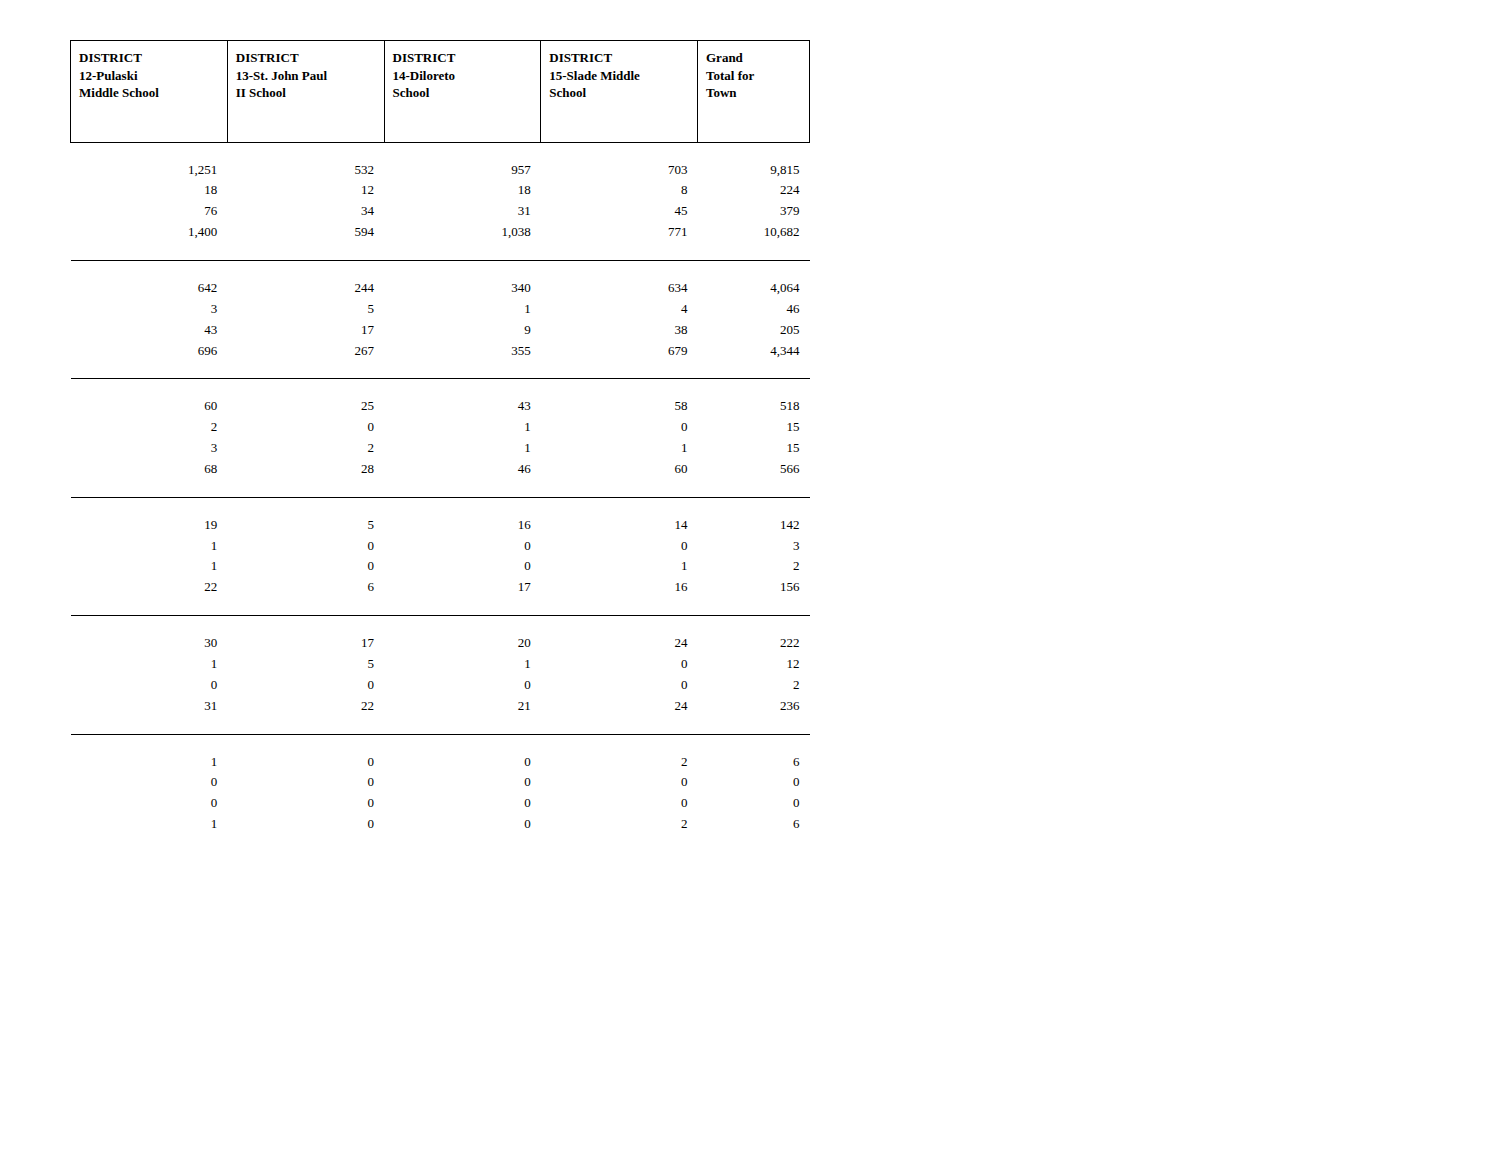| DISTRICT 12-Pulaski Middle School | DISTRICT 13-St. John Paul II School | DISTRICT 14-Diloreto School | DISTRICT 15-Slade Middle School | Grand Total for Town |
| --- | --- | --- | --- | --- |
| 1,251 | 532 | 957 | 703 | 9,815 |
| 18 | 12 | 18 | 8 | 224 |
| 76 | 34 | 31 | 45 | 379 |
| 1,400 | 594 | 1,038 | 771 | 10,682 |
| 642 | 244 | 340 | 634 | 4,064 |
| 3 | 5 | 1 | 4 | 46 |
| 43 | 17 | 9 | 38 | 205 |
| 696 | 267 | 355 | 679 | 4,344 |
| 60 | 25 | 43 | 58 | 518 |
| 2 | 0 | 1 | 0 | 15 |
| 3 | 2 | 1 | 1 | 15 |
| 68 | 28 | 46 | 60 | 566 |
| 19 | 5 | 16 | 14 | 142 |
| 1 | 0 | 0 | 0 | 3 |
| 1 | 0 | 0 | 1 | 2 |
| 22 | 6 | 17 | 16 | 156 |
| 30 | 17 | 20 | 24 | 222 |
| 1 | 5 | 1 | 0 | 12 |
| 0 | 0 | 0 | 0 | 2 |
| 31 | 22 | 21 | 24 | 236 |
| 1 | 0 | 0 | 2 | 6 |
| 0 | 0 | 0 | 0 | 0 |
| 0 | 0 | 0 | 0 | 0 |
| 1 | 0 | 0 | 2 | 6 |